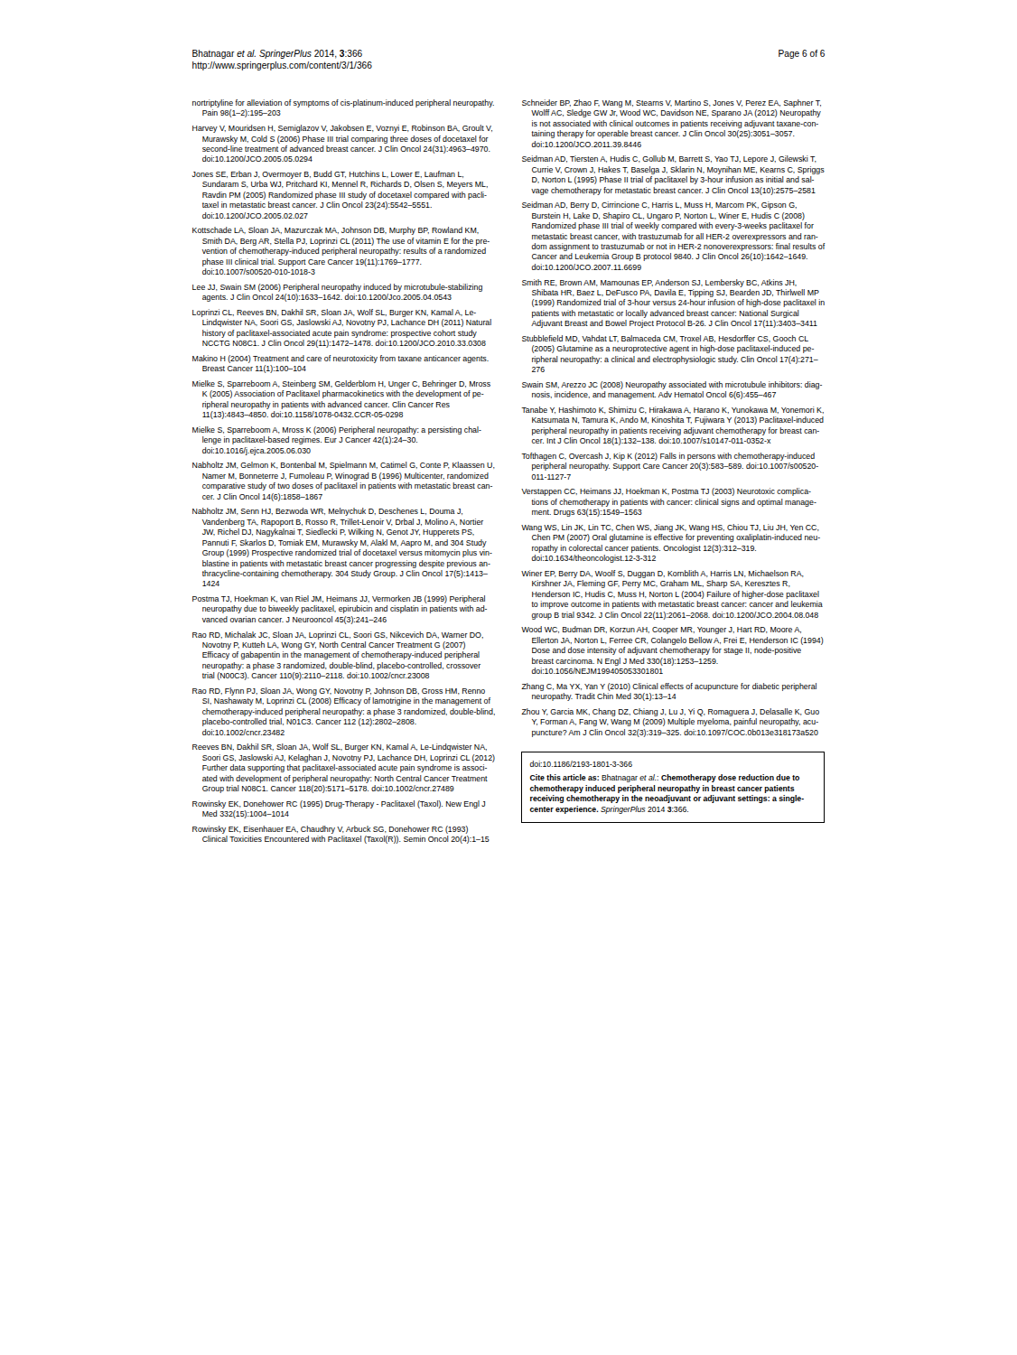Bhatnagar et al. SpringerPlus 2014, 3:366
http://www.springerplus.com/content/3/1/366
Page 6 of 6
nortriptyline for alleviation of symptoms of cis-platinum-induced peripheral neuropathy. Pain 98(1–2):195–203
Harvey V, Mouridsen H, Semiglazov V, Jakobsen E, Voznyi E, Robinson BA, Groult V, Murawsky M, Cold S (2006) Phase III trial comparing three doses of docetaxel for second-line treatment of advanced breast cancer. J Clin Oncol 24(31):4963–4970. doi:10.1200/JCO.2005.05.0294
Jones SE, Erban J, Overmoyer B, Budd GT, Hutchins L, Lower E, Laufman L, Sundaram S, Urba WJ, Pritchard KI, Mennel R, Richards D, Olsen S, Meyers ML, Ravdin PM (2005) Randomized phase III study of docetaxel compared with paclitaxel in metastatic breast cancer. J Clin Oncol 23(24):5542–5551. doi:10.1200/JCO.2005.02.027
Kottschade LA, Sloan JA, Mazurczak MA, Johnson DB, Murphy BP, Rowland KM, Smith DA, Berg AR, Stella PJ, Loprinzi CL (2011) The use of vitamin E for the prevention of chemotherapy-induced peripheral neuropathy: results of a randomized phase III clinical trial. Support Care Cancer 19(11):1769–1777. doi:10.1007/s00520-010-1018-3
Lee JJ, Swain SM (2006) Peripheral neuropathy induced by microtubule-stabilizing agents. J Clin Oncol 24(10):1633–1642. doi:10.1200/Jco.2005.04.0543
Loprinzi CL, Reeves BN, Dakhil SR, Sloan JA, Wolf SL, Burger KN, Kamal A, Le-Lindqwister NA, Soori GS, Jaslowski AJ, Novotny PJ, Lachance DH (2011) Natural history of paclitaxel-associated acute pain syndrome: prospective cohort study NCCTG N08C1. J Clin Oncol 29(11):1472–1478. doi:10.1200/JCO.2010.33.0308
Makino H (2004) Treatment and care of neurotoxicity from taxane anticancer agents. Breast Cancer 11(1):100–104
Mielke S, Sparreboom A, Steinberg SM, Gelderblom H, Unger C, Behringer D, Mross K (2005) Association of Paclitaxel pharmacokinetics with the development of peripheral neuropathy in patients with advanced cancer. Clin Cancer Res 11(13):4843–4850. doi:10.1158/1078-0432.CCR-05-0298
Mielke S, Sparreboom A, Mross K (2006) Peripheral neuropathy: a persisting challenge in paclitaxel-based regimes. Eur J Cancer 42(1):24–30. doi:10.1016/j.ejca.2005.06.030
Nabholtz JM, Gelmon K, Bontenbal M, Spielmann M, Catimel G, Conte P, Klaassen U, Namer M, Bonneterre J, Fumoleau P, Winograd B (1996) Multicenter, randomized comparative study of two doses of paclitaxel in patients with metastatic breast cancer. J Clin Oncol 14(6):1858–1867
Nabholtz JM, Senn HJ, Bezwoda WR, Melnychuk D, Deschenes L, Douma J, Vandenberg TA, Rapoport B, Rosso R, Trillet-Lenoir V, Drbal J, Molino A, Nortier JW, Richel DJ, Nagykalnai T, Siedlecki P, Wilking N, Genot JY, Hupperets PS, Pannuti F, Skarlos D, Tomiak EM, Murawsky M, Alakl M, Aapro M, and 304 Study Group (1999) Prospective randomized trial of docetaxel versus mitomycin plus vinblastine in patients with metastatic breast cancer progressing despite previous anthracycline-containing chemotherapy. 304 Study Group. J Clin Oncol 17(5):1413–1424
Postma TJ, Hoekman K, van Riel JM, Heimans JJ, Vermorken JB (1999) Peripheral neuropathy due to biweekly paclitaxel, epirubicin and cisplatin in patients with advanced ovarian cancer. J Neurooncol 45(3):241–246
Rao RD, Michalak JC, Sloan JA, Loprinzi CL, Soori GS, Nikcevich DA, Warner DO, Novotny P, Kutteh LA, Wong GY, North Central Cancer Treatment G (2007) Efficacy of gabapentin in the management of chemotherapy-induced peripheral neuropathy: a phase 3 randomized, double-blind, placebo-controlled, crossover trial (N00C3). Cancer 110(9):2110–2118. doi:10.1002/cncr.23008
Rao RD, Flynn PJ, Sloan JA, Wong GY, Novotny P, Johnson DB, Gross HM, Renno SI, Nashawaty M, Loprinzi CL (2008) Efficacy of lamotrigine in the management of chemotherapy-induced peripheral neuropathy: a phase 3 randomized, double-blind, placebo-controlled trial, N01C3. Cancer 112 (12):2802–2808. doi:10.1002/cncr.23482
Reeves BN, Dakhil SR, Sloan JA, Wolf SL, Burger KN, Kamal A, Le-Lindqwister NA, Soori GS, Jaslowski AJ, Kelaghan J, Novotny PJ, Lachance DH, Loprinzi CL (2012) Further data supporting that paclitaxel-associated acute pain syndrome is associated with development of peripheral neuropathy: North Central Cancer Treatment Group trial N08C1. Cancer 118(20):5171–5178. doi:10.1002/cncr.27489
Rowinsky EK, Donehower RC (1995) Drug-Therapy - Paclitaxel (Taxol). New Engl J Med 332(15):1004–1014
Rowinsky EK, Eisenhauer EA, Chaudhry V, Arbuck SG, Donehower RC (1993) Clinical Toxicities Encountered with Paclitaxel (Taxol(R)). Semin Oncol 20(4):1–15
Schneider BP, Zhao F, Wang M, Stearns V, Martino S, Jones V, Perez EA, Saphner T, Wolff AC, Sledge GW Jr, Wood WC, Davidson NE, Sparano JA (2012) Neuropathy is not associated with clinical outcomes in patients receiving adjuvant taxane-containing therapy for operable breast cancer. J Clin Oncol 30(25):3051–3057. doi:10.1200/JCO.2011.39.8446
Seidman AD, Tiersten A, Hudis C, Gollub M, Barrett S, Yao TJ, Lepore J, Gilewski T, Currie V, Crown J, Hakes T, Baselga J, Sklarin N, Moynihan ME, Kearns C, Spriggs D, Norton L (1995) Phase II trial of paclitaxel by 3-hour infusion as initial and salvage chemotherapy for metastatic breast cancer. J Clin Oncol 13(10):2575–2581
Seidman AD, Berry D, Cirrincione C, Harris L, Muss H, Marcom PK, Gipson G, Burstein H, Lake D, Shapiro CL, Ungaro P, Norton L, Winer E, Hudis C (2008) Randomized phase III trial of weekly compared with every-3-weeks paclitaxel for metastatic breast cancer, with trastuzumab for all HER-2 overexpressors and random assignment to trastuzumab or not in HER-2 nonoverexpressors: final results of Cancer and Leukemia Group B protocol 9840. J Clin Oncol 26(10):1642–1649. doi:10.1200/JCO.2007.11.6699
Smith RE, Brown AM, Mamounas EP, Anderson SJ, Lembersky BC, Atkins JH, Shibata HR, Baez L, DeFusco PA, Davila E, Tipping SJ, Bearden JD, Thirlwell MP (1999) Randomized trial of 3-hour versus 24-hour infusion of high-dose paclitaxel in patients with metastatic or locally advanced breast cancer: National Surgical Adjuvant Breast and Bowel Project Protocol B-26. J Clin Oncol 17(11):3403–3411
Stubblefield MD, Vahdat LT, Balmaceda CM, Troxel AB, Hesdorffer CS, Gooch CL (2005) Glutamine as a neuroprotective agent in high-dose paclitaxel-induced peripheral neuropathy: a clinical and electrophysiologic study. Clin Oncol 17(4):271–276
Swain SM, Arezzo JC (2008) Neuropathy associated with microtubule inhibitors: diagnosis, incidence, and management. Adv Hematol Oncol 6(6):455–467
Tanabe Y, Hashimoto K, Shimizu C, Hirakawa A, Harano K, Yunokawa M, Yonemori K, Katsumata N, Tamura K, Ando M, Kinoshita T, Fujiwara Y (2013) Paclitaxel-induced peripheral neuropathy in patients receiving adjuvant chemotherapy for breast cancer. Int J Clin Oncol 18(1):132–138. doi:10.1007/s10147-011-0352-x
Tofthagen C, Overcash J, Kip K (2012) Falls in persons with chemotherapy-induced peripheral neuropathy. Support Care Cancer 20(3):583–589. doi:10.1007/s00520-011-1127-7
Verstappen CC, Heimans JJ, Hoekman K, Postma TJ (2003) Neurotoxic complications of chemotherapy in patients with cancer: clinical signs and optimal management. Drugs 63(15):1549–1563
Wang WS, Lin JK, Lin TC, Chen WS, Jiang JK, Wang HS, Chiou TJ, Liu JH, Yen CC, Chen PM (2007) Oral glutamine is effective for preventing oxaliplatin-induced neuropathy in colorectal cancer patients. Oncologist 12(3):312–319. doi:10.1634/theoncologist.12-3-312
Winer EP, Berry DA, Woolf S, Duggan D, Kornblith A, Harris LN, Michaelson RA, Kirshner JA, Fleming GF, Perry MC, Graham ML, Sharp SA, Keresztes R, Henderson IC, Hudis C, Muss H, Norton L (2004) Failure of higher-dose paclitaxel to improve outcome in patients with metastatic breast cancer: cancer and leukemia group B trial 9342. J Clin Oncol 22(11):2061–2068. doi:10.1200/JCO.2004.08.048
Wood WC, Budman DR, Korzun AH, Cooper MR, Younger J, Hart RD, Moore A, Ellerton JA, Norton L, Ferree CR, Colangelo Bellow A, Frei E, Henderson IC (1994) Dose and dose intensity of adjuvant chemotherapy for stage II, node-positive breast carcinoma. N Engl J Med 330(18):1253–1259. doi:10.1056/NEJM199405053301801
Zhang C, Ma YX, Yan Y (2010) Clinical effects of acupuncture for diabetic peripheral neuropathy. Tradit Chin Med 30(1):13–14
Zhou Y, Garcia MK, Chang DZ, Chiang J, Lu J, Yi Q, Romaguera J, Delasalle K, Guo Y, Forman A, Fang W, Wang M (2009) Multiple myeloma, painful neuropathy, acupuncture? Am J Clin Oncol 32(3):319–325. doi:10.1097/COC.0b013e318173a520
doi:10.1186/2193-1801-3-366
Cite this article as: Bhatnagar et al.: Chemotherapy dose reduction due to chemotherapy induced peripheral neuropathy in breast cancer patients receiving chemotherapy in the neoadjuvant or adjuvant settings: a single-center experience. SpringerPlus 2014 3:366.